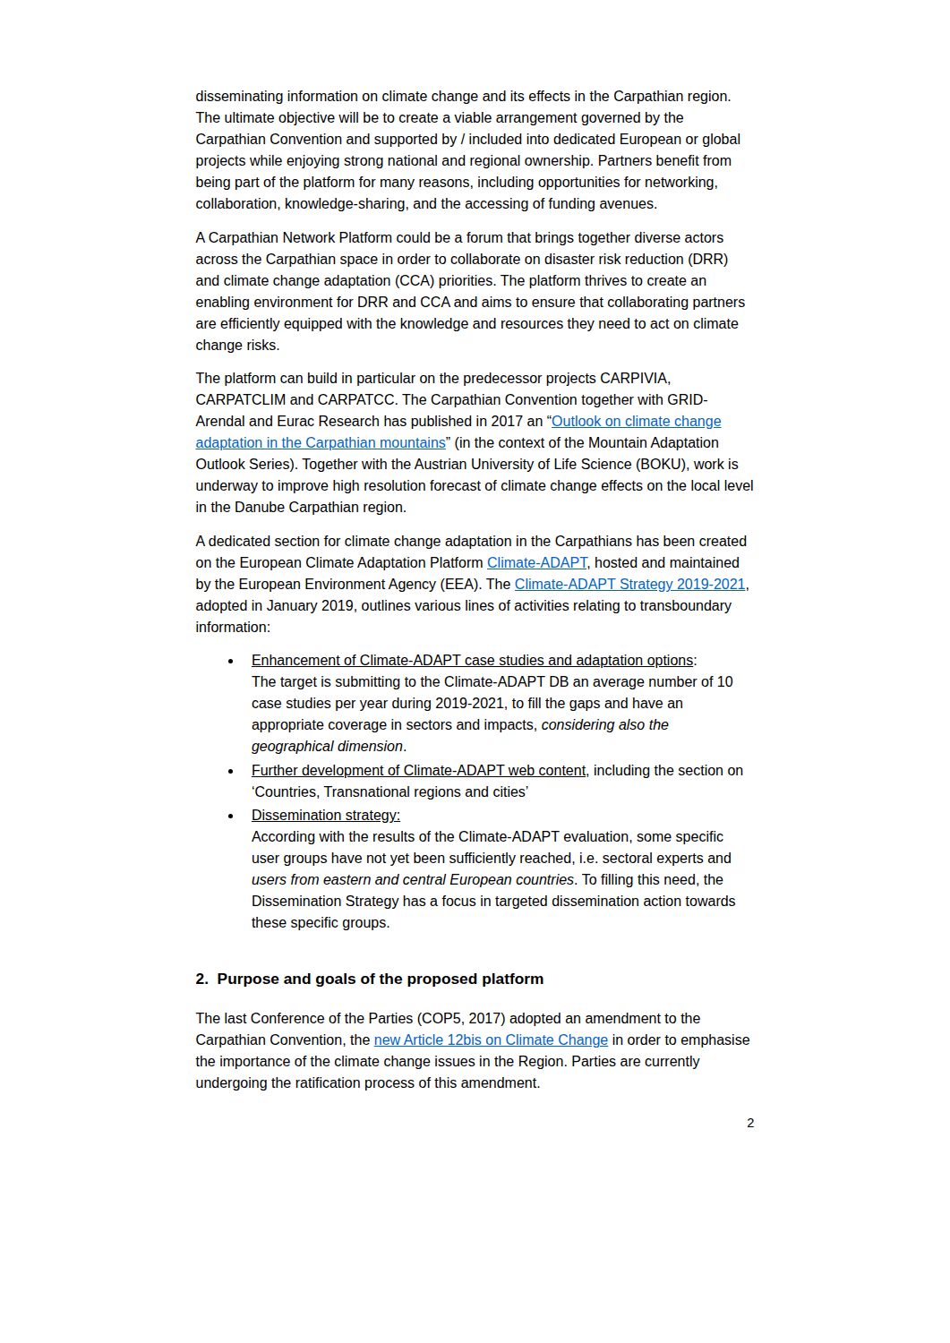disseminating information on climate change and its effects in the Carpathian region. The ultimate objective will be to create a viable arrangement governed by the Carpathian Convention and supported by / included into dedicated European or global projects while enjoying strong national and regional ownership. Partners benefit from being part of the platform for many reasons, including opportunities for networking, collaboration, knowledge-sharing, and the accessing of funding avenues.
A Carpathian Network Platform could be a forum that brings together diverse actors across the Carpathian space in order to collaborate on disaster risk reduction (DRR) and climate change adaptation (CCA) priorities. The platform thrives to create an enabling environment for DRR and CCA and aims to ensure that collaborating partners are efficiently equipped with the knowledge and resources they need to act on climate change risks.
The platform can build in particular on the predecessor projects CARPIVIA, CARPATCLIM and CARPATCC. The Carpathian Convention together with GRID-Arendal and Eurac Research has published in 2017 an “Outlook on climate change adaptation in the Carpathian mountains” (in the context of the Mountain Adaptation Outlook Series). Together with the Austrian University of Life Science (BOKU), work is underway to improve high resolution forecast of climate change effects on the local level in the Danube Carpathian region.
A dedicated section for climate change adaptation in the Carpathians has been created on the European Climate Adaptation Platform Climate-ADAPT, hosted and maintained by the European Environment Agency (EEA). The Climate-ADAPT Strategy 2019-2021, adopted in January 2019, outlines various lines of activities relating to transboundary information:
Enhancement of Climate-ADAPT case studies and adaptation options:
The target is submitting to the Climate-ADAPT DB an average number of 10 case studies per year during 2019-2021, to fill the gaps and have an appropriate coverage in sectors and impacts, considering also the geographical dimension.
Further development of Climate-ADAPT web content, including the section on ‘Countries, Transnational regions and cities’
Dissemination strategy:
According with the results of the Climate-ADAPT evaluation, some specific user groups have not yet been sufficiently reached, i.e. sectoral experts and users from eastern and central European countries. To filling this need, the Dissemination Strategy has a focus in targeted dissemination action towards these specific groups.
2. Purpose and goals of the proposed platform
The last Conference of the Parties (COP5, 2017) adopted an amendment to the Carpathian Convention, the new Article 12bis on Climate Change in order to emphasise the importance of the climate change issues in the Region. Parties are currently undergoing the ratification process of this amendment.
2